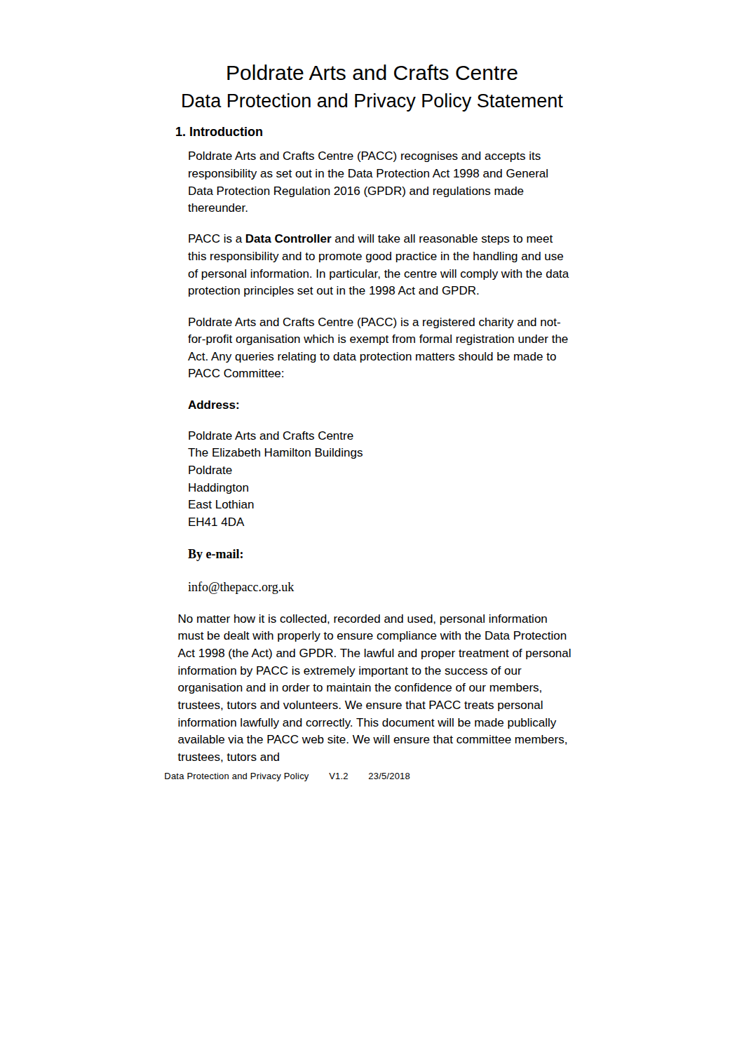Poldrate Arts and Crafts Centre
Data Protection and Privacy Policy Statement
Introduction
Poldrate Arts and Crafts Centre (PACC) recognises and accepts its responsibility as set out in the Data Protection Act 1998 and General Data Protection Regulation 2016 (GPDR) and regulations made thereunder.
PACC is a Data Controller and will take all reasonable steps to meet this responsibility and to promote good practice in the handling and use of personal information. In particular, the centre will comply with the data protection principles set out in the 1998 Act and GPDR.
Poldrate Arts and Crafts Centre (PACC) is a registered charity and not-for-profit organisation which is exempt from formal registration under the Act. Any queries relating to data protection matters should be made to PACC Committee:
Address:
Poldrate Arts and Crafts Centre The Elizabeth Hamilton Buildings Poldrate Haddington East Lothian EH41 4DA
By e-mail:
info@thepacc.org.uk
No matter how it is collected, recorded and used, personal information must be dealt with properly to ensure compliance with the Data Protection Act 1998 (the Act) and GPDR. The lawful and proper treatment of personal information by PACC is extremely important to the success of our organisation and in order to maintain the confidence of our members, trustees, tutors and volunteers. We ensure that PACC treats personal information lawfully and correctly. This document will be made publically available via the PACC web site. We will ensure that committee members, trustees, tutors and
Data Protection and Privacy Policy V1.2 23/5/2018